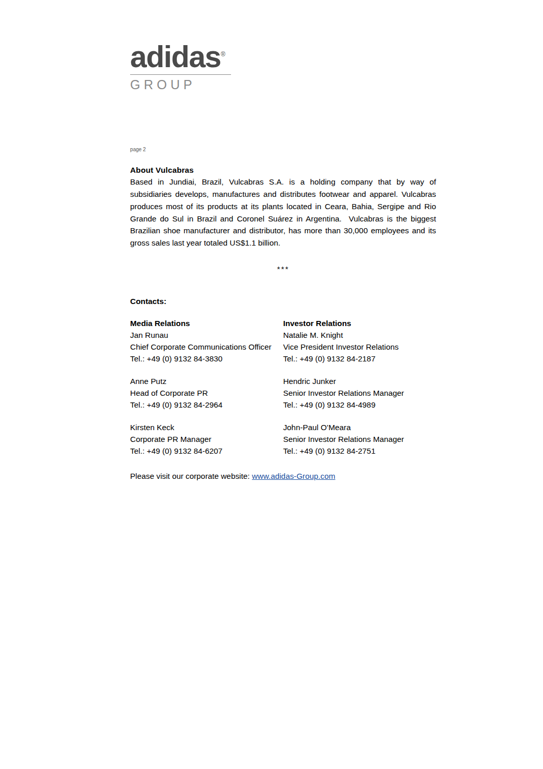adidas®
GROUP
page 2
About Vulcabras
Based in Jundiai, Brazil, Vulcabras S.A. is a holding company that by way of subsidiaries develops, manufactures and distributes footwear and apparel. Vulcabras produces most of its products at its plants located in Ceara, Bahia, Sergipe and Rio Grande do Sul in Brazil and Coronel Suárez in Argentina. Vulcabras is the biggest Brazilian shoe manufacturer and distributor, has more than 30,000 employees and its gross sales last year totaled US$1.1 billion.
***
Contacts:
| Media Relations Jan Runau Chief Corporate Communications Officer Tel.: +49 (0) 9132 84-3830 | Investor Relations Natalie M. Knight Vice President Investor Relations Tel.: +49 (0) 9132 84-2187 |
| Anne Putz Head of Corporate PR Tel.: +49 (0) 9132 84-2964 | Hendric Junker Senior Investor Relations Manager Tel.: +49 (0) 9132 84-4989 |
| Kirsten Keck Corporate PR Manager Tel.: +49 (0) 9132 84-6207 | John-Paul O’Meara Senior Investor Relations Manager Tel.: +49 (0) 9132 84-2751 |
Please visit our corporate website: www.adidas-Group.com